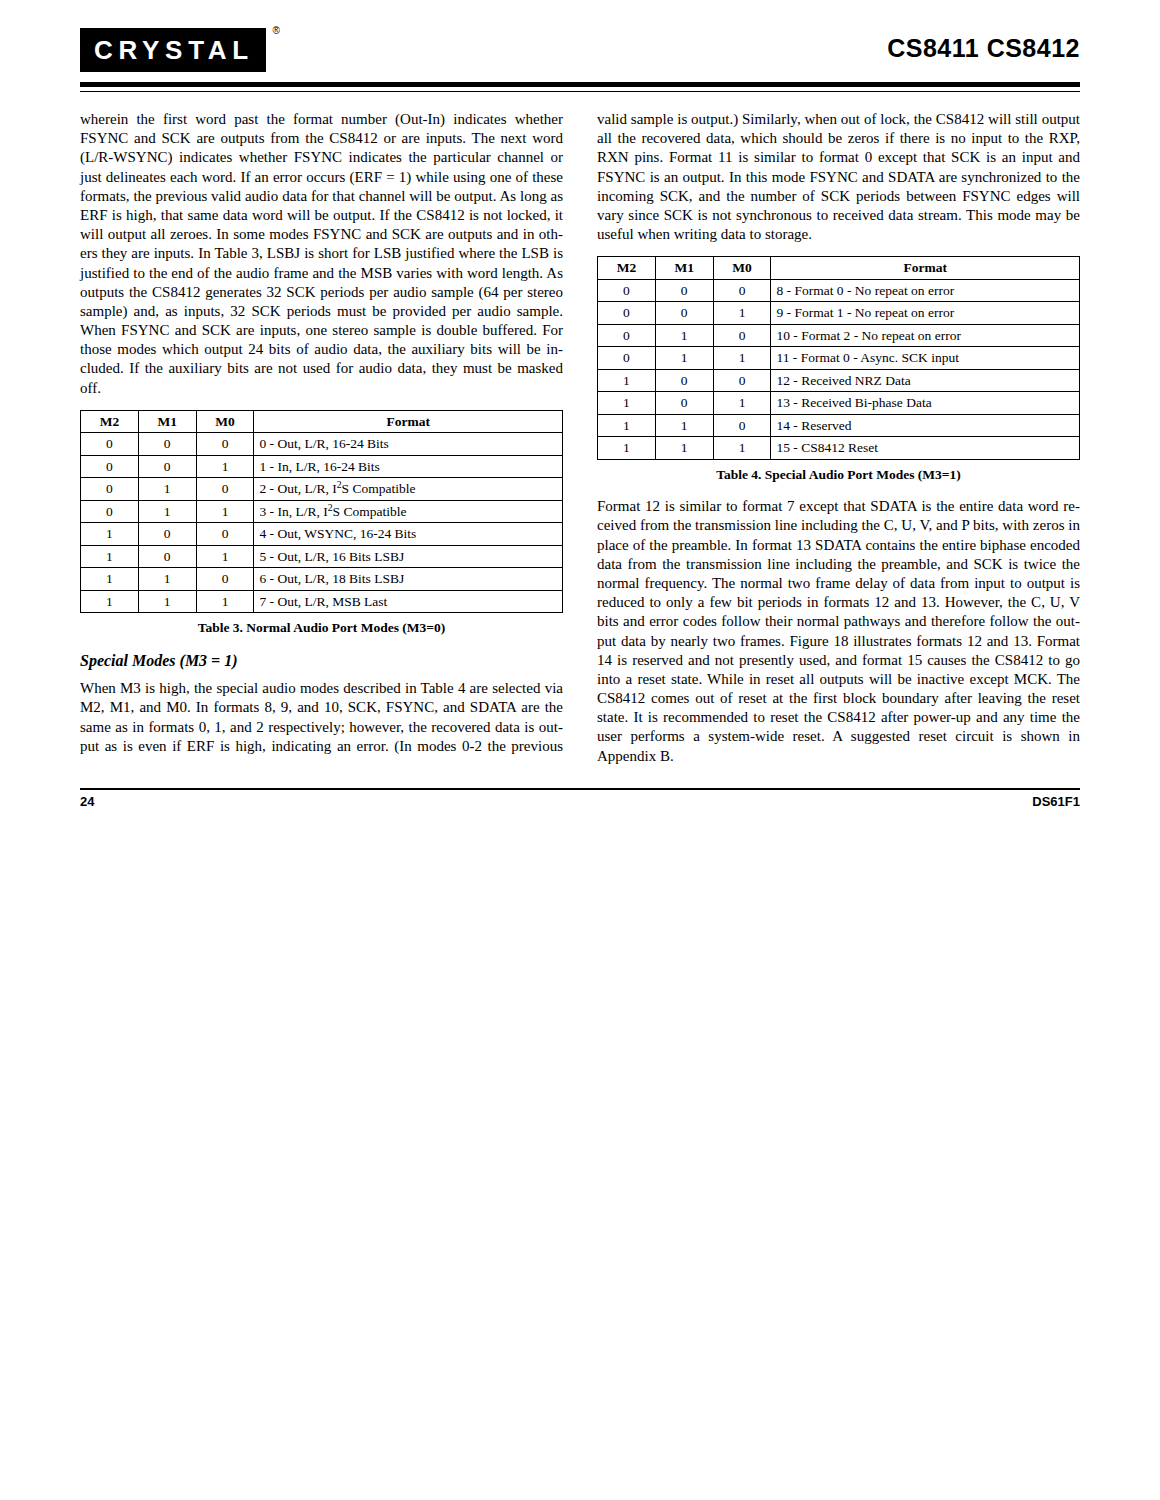CRYSTAL®
CS8411 CS8412
wherein the first word past the format number (Out-In) indicates whether FSYNC and SCK are outputs from the CS8412 or are inputs. The next word (L/R-WSYNC) indicates whether FSYNC indicates the particular channel or just delineates each word. If an error occurs (ERF = 1) while using one of these formats, the previous valid audio data for that channel will be output. As long as ERF is high, that same data word will be output. If the CS8412 is not locked, it will output all zeroes. In some modes FSYNC and SCK are outputs and in others they are inputs. In Table 3, LSBJ is short for LSB justified where the LSB is justified to the end of the audio frame and the MSB varies with word length. As outputs the CS8412 generates 32 SCK periods per audio sample (64 per stereo sample) and, as inputs, 32 SCK periods must be provided per audio sample. When FSYNC and SCK are inputs, one stereo sample is double buffered. For those modes which output 24 bits of audio data, the auxiliary bits will be included. If the auxiliary bits are not used for audio data, they must be masked off.
| M2 | M1 | M0 | Format |
| --- | --- | --- | --- |
| 0 | 0 | 0 | 0 - Out, L/R, 16-24 Bits |
| 0 | 0 | 1 | 1 - In, L/R, 16-24 Bits |
| 0 | 1 | 0 | 2 - Out, L/R, I 2 S Compatible |
| 0 | 1 | 1 | 3 - In, L/R, I 2 S Compatible |
| 1 | 0 | 0 | 4 - Out, WSYNC, 16-24 Bits |
| 1 | 0 | 1 | 5 - Out, L/R, 16 Bits LSBJ |
| 1 | 1 | 0 | 6 - Out, L/R, 18 Bits LSBJ |
| 1 | 1 | 1 | 7 - Out, L/R, MSB Last |
Table 3. Normal Audio Port Modes (M3=0)
Special Modes (M3 = 1)
When M3 is high, the special audio modes described in Table 4 are selected via M2, M1, and M0. In formats 8, 9, and 10, SCK, FSYNC, and SDATA are the same as in formats 0, 1, and 2 respectively; however, the recovered data is output as is even if ERF is high, indicating an error. (In modes 0-2 the previous valid sample is output.) Similarly, when out of lock, the CS8412 will still output all the recovered data, which should be zeros if there is no input to the RXP, RXN pins. Format 11 is similar to format 0 except that SCK is an input and FSYNC is an output. In this mode FSYNC and SDATA are synchronized to the incoming SCK, and the number of SCK periods between FSYNC edges will vary since SCK is not synchronous to received data stream. This mode may be useful when writing data to storage.
| M2 | M1 | M0 | Format |
| --- | --- | --- | --- |
| 0 | 0 | 0 | 8 - Format 0 - No repeat on error |
| 0 | 0 | 1 | 9 - Format 1 - No repeat on error |
| 0 | 1 | 0 | 10 - Format 2 - No repeat on error |
| 0 | 1 | 1 | 11 - Format 0 - Async. SCK input |
| 1 | 0 | 0 | 12 - Received NRZ Data |
| 1 | 0 | 1 | 13 - Received Bi-phase Data |
| 1 | 1 | 0 | 14 - Reserved |
| 1 | 1 | 1 | 15 - CS8412 Reset |
Table 4. Special Audio Port Modes (M3=1)
Format 12 is similar to format 7 except that SDATA is the entire data word received from the transmission line including the C, U, V, and P bits, with zeros in place of the preamble. In format 13 SDATA contains the entire biphase encoded data from the transmission line including the preamble, and SCK is twice the normal frequency. The normal two frame delay of data from input to output is reduced to only a few bit periods in formats 12 and 13. However, the C, U, V bits and error codes follow their normal pathways and therefore follow the output data by nearly two frames. Figure 18 illustrates formats 12 and 13. Format 14 is reserved and not presently used, and format 15 causes the CS8412 to go into a reset state. While in reset all outputs will be inactive except MCK. The CS8412 comes out of reset at the first block boundary after leaving the reset state. It is recommended to reset the CS8412 after power-up and any time the user performs a system-wide reset. A suggested reset circuit is shown in Appendix B.
24 DS61F1